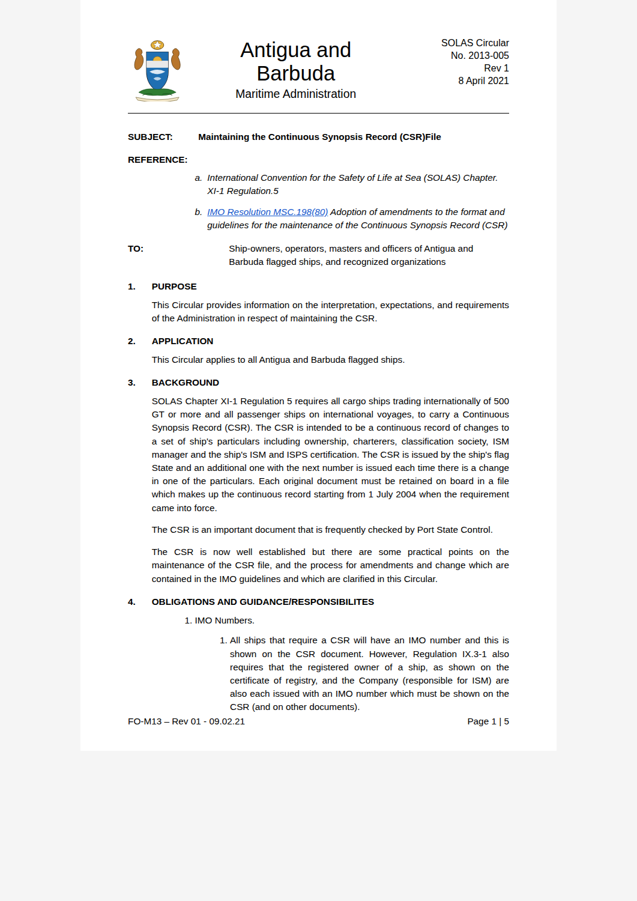Antigua and Barbuda
Maritime Administration
SOLAS Circular
No. 2013-005
Rev 1
8 April 2021
SUBJECT:
Maintaining the Continuous Synopsis Record (CSR)File
REFERENCE:
International Convention for the Safety of Life at Sea (SOLAS) Chapter. XI-1 Regulation.5
IMO Resolution MSC.198(80) Adoption of amendments to the format and guidelines for the maintenance of the Continuous Synopsis Record (CSR)
TO:
Ship-owners, operators, masters and officers of Antigua and Barbuda flagged ships, and recognized organizations
1. PURPOSE
This Circular provides information on the interpretation, expectations, and requirements of the Administration in respect of maintaining the CSR.
2. APPLICATION
This Circular applies to all Antigua and Barbuda flagged ships.
3. BACKGROUND
SOLAS Chapter XI-1 Regulation 5 requires all cargo ships trading internationally of 500 GT or more and all passenger ships on international voyages, to carry a Continuous Synopsis Record (CSR). The CSR is intended to be a continuous record of changes to a set of ship's particulars including ownership, charterers, classification society, ISM manager and the ship's ISM and ISPS certification. The CSR is issued by the ship's flag State and an additional one with the next number is issued each time there is a change in one of the particulars. Each original document must be retained on board in a file which makes up the continuous record starting from 1 July 2004 when the requirement came into force.
The CSR is an important document that is frequently checked by Port State Control.
The CSR is now well established but there are some practical points on the maintenance of the CSR file, and the process for amendments and change which are contained in the IMO guidelines and which are clarified in this Circular.
4. OBLIGATIONS AND GUIDANCE/RESPONSIBILITES
IMO Numbers.
All ships that require a CSR will have an IMO number and this is shown on the CSR document. However, Regulation IX.3-1 also requires that the registered owner of a ship, as shown on the certificate of registry, and the Company (responsible for ISM) are also each issued with an IMO number which must be shown on the CSR (and on other documents).
FO-M13 – Rev 01 - 09.02.21
Page 1 | 5